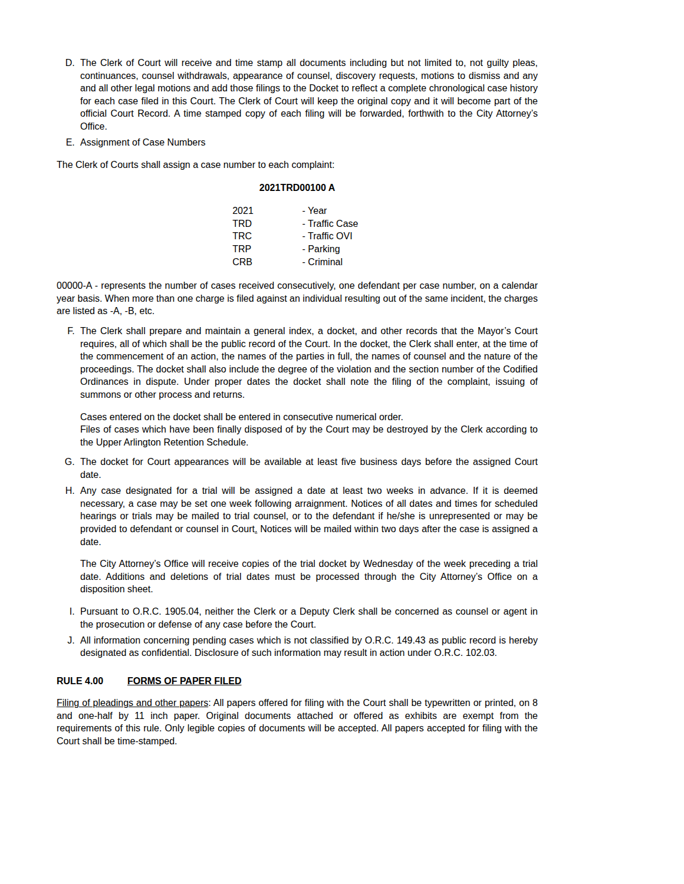The Clerk of Court will receive and time stamp all documents including but not limited to, not guilty pleas, continuances, counsel withdrawals, appearance of counsel, discovery requests, motions to dismiss and any and all other legal motions and add those filings to the Docket to reflect a complete chronological case history for each case filed in this Court. The Clerk of Court will keep the original copy and it will become part of the official Court Record. A time stamped copy of each filing will be forwarded, forthwith to the City Attorney’s Office.
Assignment of Case Numbers
The Clerk of Courts shall assign a case number to each complaint:
2021TRD00100 A
| 2021 | - Year |
| TRD | - Traffic Case |
| TRC | - Traffic OVI |
| TRP | - Parking |
| CRB | - Criminal |
00000-A - represents the number of cases received consecutively, one defendant per case number, on a calendar year basis. When more than one charge is filed against an individual resulting out of the same incident, the charges are listed as -A, -B, etc.
The Clerk shall prepare and maintain a general index, a docket, and other records that the Mayor’s Court requires, all of which shall be the public record of the Court. In the docket, the Clerk shall enter, at the time of the commencement of an action, the names of the parties in full, the names of counsel and the nature of the proceedings. The docket shall also include the degree of the violation and the section number of the Codified Ordinances in dispute. Under proper dates the docket shall note the filing of the complaint, issuing of summons or other process and returns.
Cases entered on the docket shall be entered in consecutive numerical order.
Files of cases which have been finally disposed of by the Court may be destroyed by the Clerk according to the Upper Arlington Retention Schedule.
The docket for Court appearances will be available at least five business days before the assigned Court date.
Any case designated for a trial will be assigned a date at least two weeks in advance. If it is deemed necessary, a case may be set one week following arraignment. Notices of all dates and times for scheduled hearings or trials may be mailed to trial counsel, or to the defendant if he/she is unrepresented or may be provided to defendant or counsel in Court. Notices will be mailed within two days after the case is assigned a date.
The City Attorney’s Office will receive copies of the trial docket by Wednesday of the week preceding a trial date. Additions and deletions of trial dates must be processed through the City Attorney’s Office on a disposition sheet.
Pursuant to O.R.C. 1905.04, neither the Clerk or a Deputy Clerk shall be concerned as counsel or agent in the prosecution or defense of any case before the Court.
All information concerning pending cases which is not classified by O.R.C. 149.43 as public record is hereby designated as confidential. Disclosure of such information may result in action under O.R.C. 102.03.
RULE 4.00 FORMS OF PAPER FILED
Filing of pleadings and other papers: All papers offered for filing with the Court shall be typewritten or printed, on 8 and one-half by 11 inch paper. Original documents attached or offered as exhibits are exempt from the requirements of this rule. Only legible copies of documents will be accepted. All papers accepted for filing with the Court shall be time-stamped.